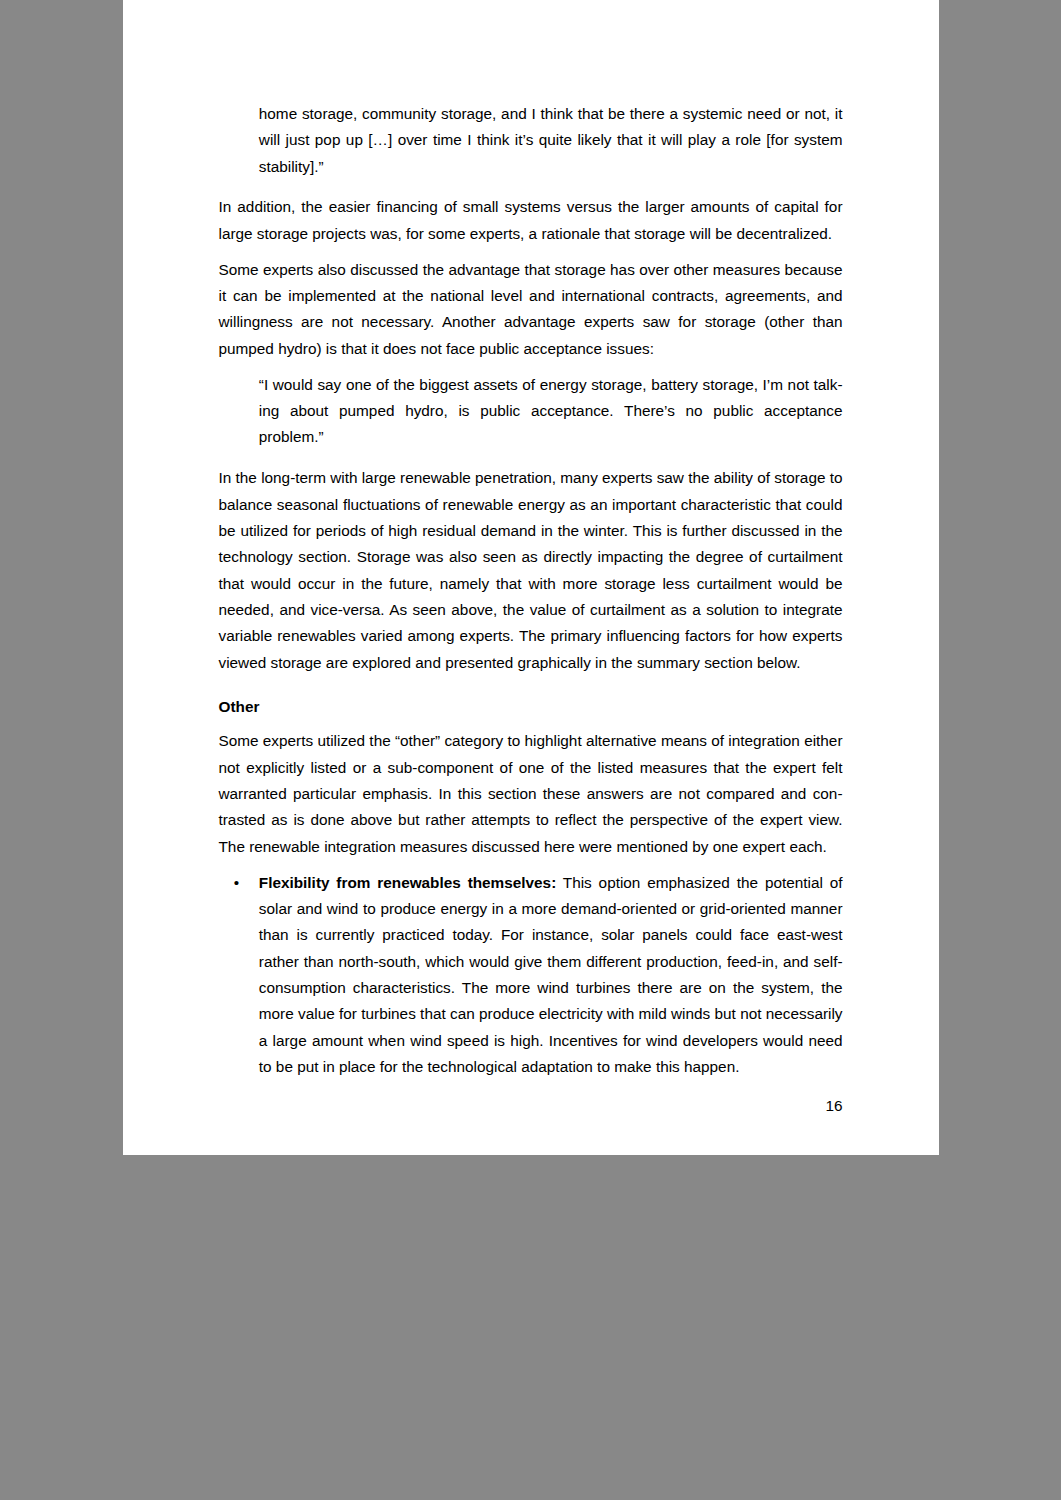home storage, community storage, and I think that be there a systemic need or not, it will just pop up […] over time I think it’s quite likely that it will play a role [for system stability].”
In addition, the easier financing of small systems versus the larger amounts of capital for large storage projects was, for some experts, a rationale that storage will be decentralized.
Some experts also discussed the advantage that storage has over other measures because it can be implemented at the national level and international contracts, agreements, and willingness are not necessary. Another advantage experts saw for storage (other than pumped hydro) is that it does not face public acceptance issues:
“I would say one of the biggest assets of energy storage, battery storage, I’m not talking about pumped hydro, is public acceptance. There’s no public acceptance problem.”
In the long-term with large renewable penetration, many experts saw the ability of storage to balance seasonal fluctuations of renewable energy as an important characteristic that could be utilized for periods of high residual demand in the winter. This is further discussed in the technology section. Storage was also seen as directly impacting the degree of curtailment that would occur in the future, namely that with more storage less curtailment would be needed, and vice-versa. As seen above, the value of curtailment as a solution to integrate variable renewables varied among experts. The primary influencing factors for how experts viewed storage are explored and presented graphically in the summary section below.
Other
Some experts utilized the “other” category to highlight alternative means of integration either not explicitly listed or a sub-component of one of the listed measures that the expert felt warranted particular emphasis. In this section these answers are not compared and contrasted as is done above but rather attempts to reflect the perspective of the expert view. The renewable integration measures discussed here were mentioned by one expert each.
Flexibility from renewables themselves: This option emphasized the potential of solar and wind to produce energy in a more demand-oriented or grid-oriented manner than is currently practiced today. For instance, solar panels could face east-west rather than north-south, which would give them different production, feed-in, and self-consumption characteristics. The more wind turbines there are on the system, the more value for turbines that can produce electricity with mild winds but not necessarily a large amount when wind speed is high. Incentives for wind developers would need to be put in place for the technological adaptation to make this happen.
16